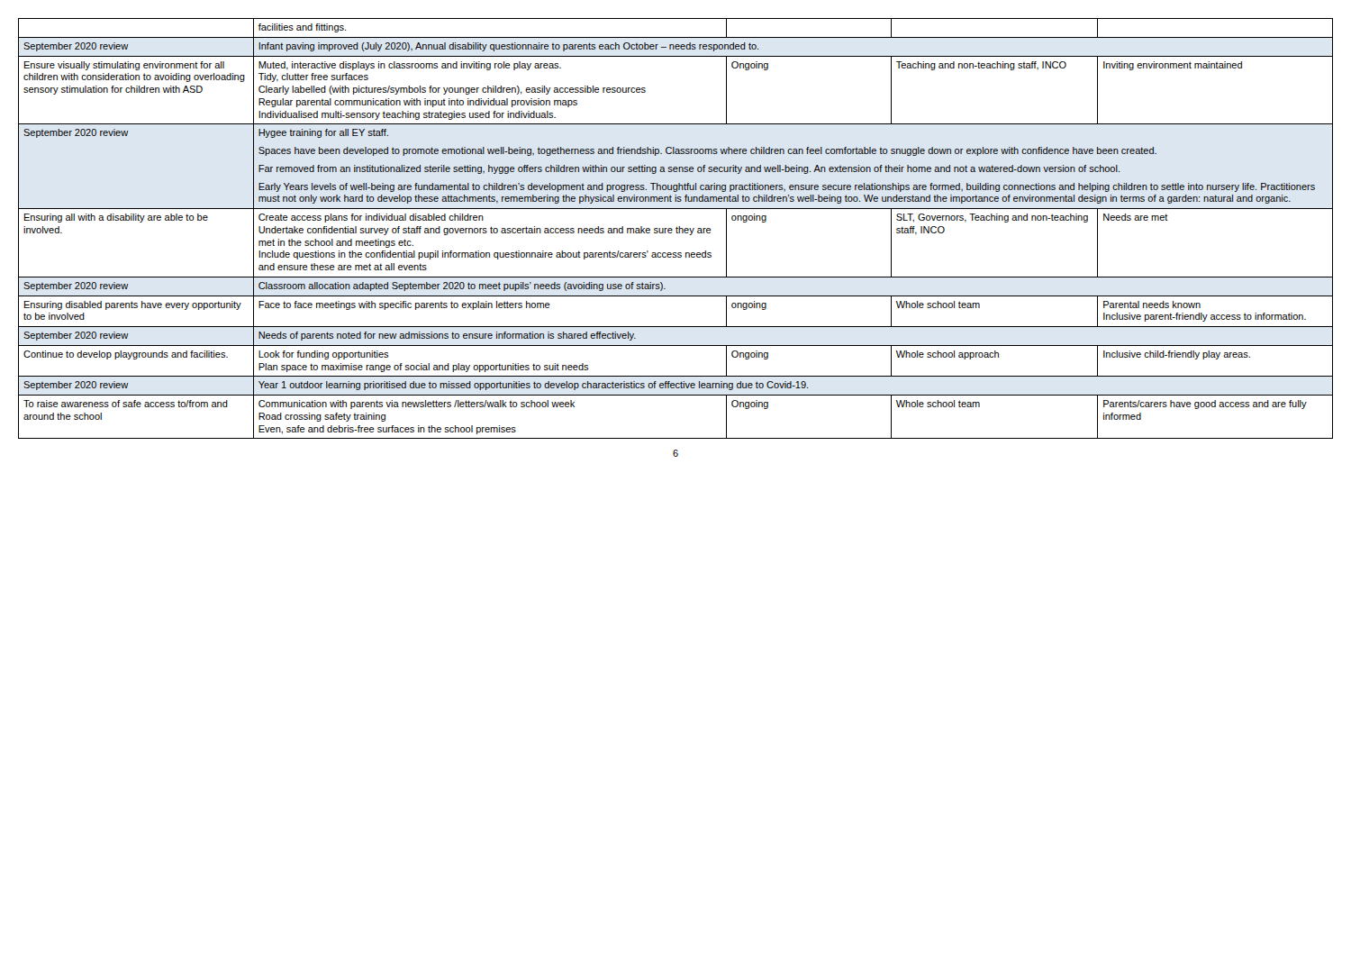| | facilities and fittings. | | | |
| September 2020 review | Infant paving improved (July 2020), Annual disability questionnaire to parents each October – needs responded to. |
| Ensure visually stimulating environment for all children with consideration to avoiding overloading sensory stimulation for children with ASD | Muted, interactive displays in classrooms and inviting role play areas. Tidy, clutter free surfaces Clearly labelled (with pictures/symbols for younger children), easily accessible resources Regular parental communication with input into individual provision maps Individualised multi-sensory teaching strategies used for individuals. | Ongoing | Teaching and non-teaching staff, INCO | Inviting environment maintained |
| September 2020 review | Hygee training for all EY staff. Spaces have been developed to promote emotional well-being, togetherness and friendship. Classrooms where children can feel comfortable to snuggle down or explore with confidence have been created. Far removed from an institutionalized sterile setting, hygge offers children within our setting a sense of security and well-being. An extension of their home and not a watered-down version of school. Early Years levels of well-being are fundamental to children’s development and progress. Thoughtful caring practitioners, ensure secure relationships are formed, building connections and helping children to settle into nursery life. Practitioners must not only work hard to develop these attachments, remembering the physical environment is fundamental to children’s well-being too. We understand the importance of environmental design in terms of a garden: natural and organic. |
| Ensuring all with a disability are able to be involved. | Create access plans for individual disabled children Undertake confidential survey of staff and governors to ascertain access needs and make sure they are met in the school and meetings etc. Include questions in the confidential pupil information questionnaire about parents/carers' access needs and ensure these are met at all events | ongoing | SLT, Governors, Teaching and non-teaching staff, INCO | Needs are met |
| September 2020 review | Classroom allocation adapted September 2020 to meet pupils’ needs (avoiding use of stairs). |
| Ensuring disabled parents have every opportunity to be involved | Face to face meetings with specific parents to explain letters home | ongoing | Whole school team | Parental needs known Inclusive parent-friendly access to information. |
| September 2020 review | Needs of parents noted for new admissions to ensure information is shared effectively. |
| Continue to develop playgrounds and facilities. | Look for funding opportunities Plan space to maximise range of social and play opportunities to suit needs | Ongoing | Whole school approach | Inclusive child-friendly play areas. |
| September 2020 review | Year 1 outdoor learning prioritised due to missed opportunities to develop characteristics of effective learning due to Covid-19. |
| To raise awareness of safe access to/from and around the school | Communication with parents via newsletters /letters/walk to school week Road crossing safety training Even, safe and debris-free surfaces in the school premises | Ongoing | Whole school team | Parents/carers have good access and are fully informed |
6